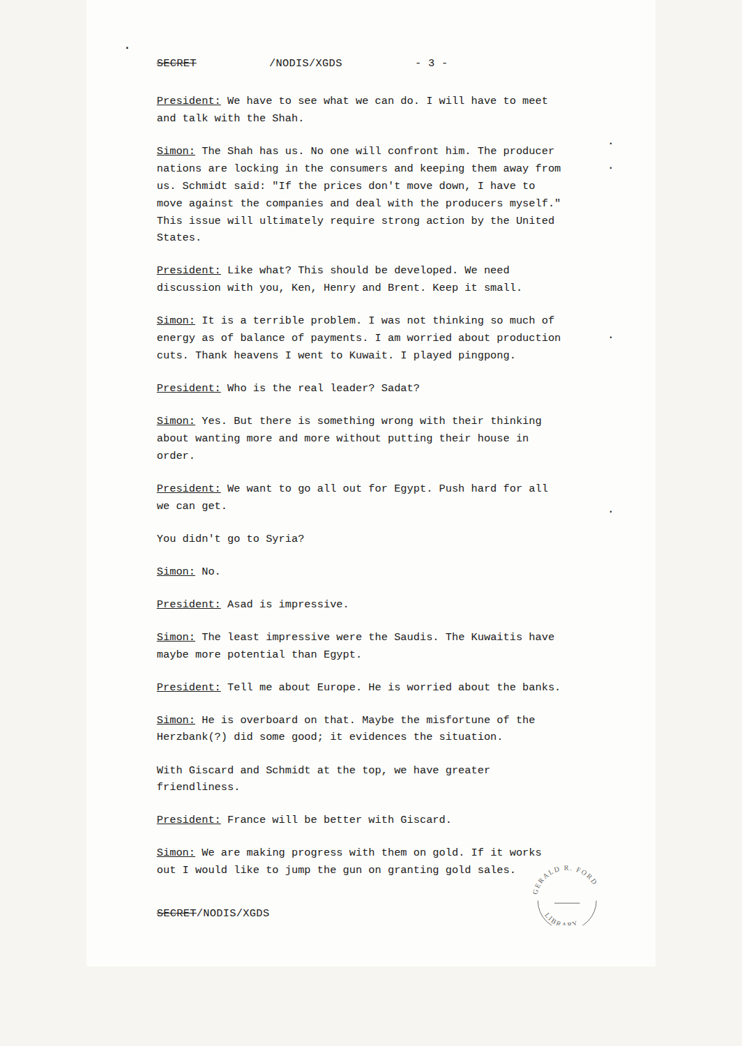·
SECRET/NODIS/XGDS - 3 -
President: We have to see what we can do. I will have to meet and talk with the Shah.
Simon: The Shah has us. No one will confront him. The producer nations are locking in the consumers and keeping them away from us. Schmidt said: "If the prices don't move down, I have to move against the companies and deal with the producers myself." This issue will ultimately require strong action by the United States.
President: Like what? This should be developed. We need discussion with you, Ken, Henry and Brent. Keep it small.
Simon: It is a terrible problem. I was not thinking so much of energy as of balance of payments. I am worried about production cuts. Thank heavens I went to Kuwait. I played pingpong.
President: Who is the real leader? Sadat?
Simon: Yes. But there is something wrong with their thinking about wanting more and more without putting their house in order.
President: We want to go all out for Egypt. Push hard for all we can get.
You didn't go to Syria?
Simon: No.
President: Asad is impressive.
Simon: The least impressive were the Saudis. The Kuwaitis have maybe more potential than Egypt.
President: Tell me about Europe. He is worried about the banks.
Simon: He is overboard on that. Maybe the misfortune of the Herzbank(?) did some good; it evidences the situation.
With Giscard and Schmidt at the top, we have greater friendliness.
President: France will be better with Giscard.
Simon: We are making progress with them on gold. If it works out I would like to jump the gun on granting gold sales.
SECRET/NODIS/XGDS
GERALD R. FORD LIBRARY
·
·
·
·